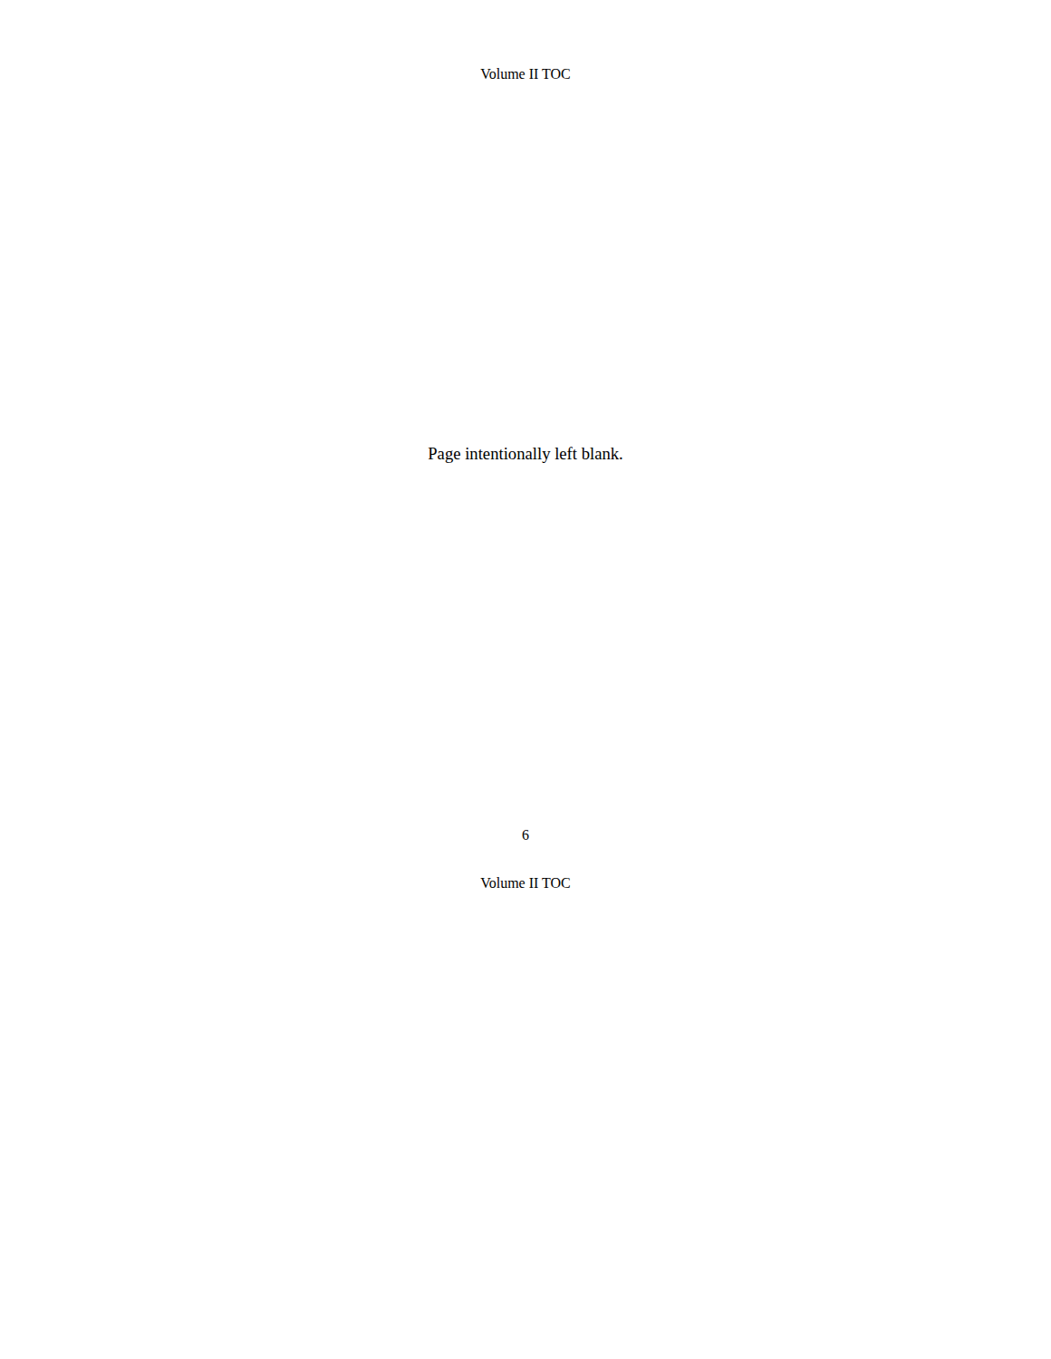Volume II TOC
Page intentionally left blank.
6
Volume II TOC